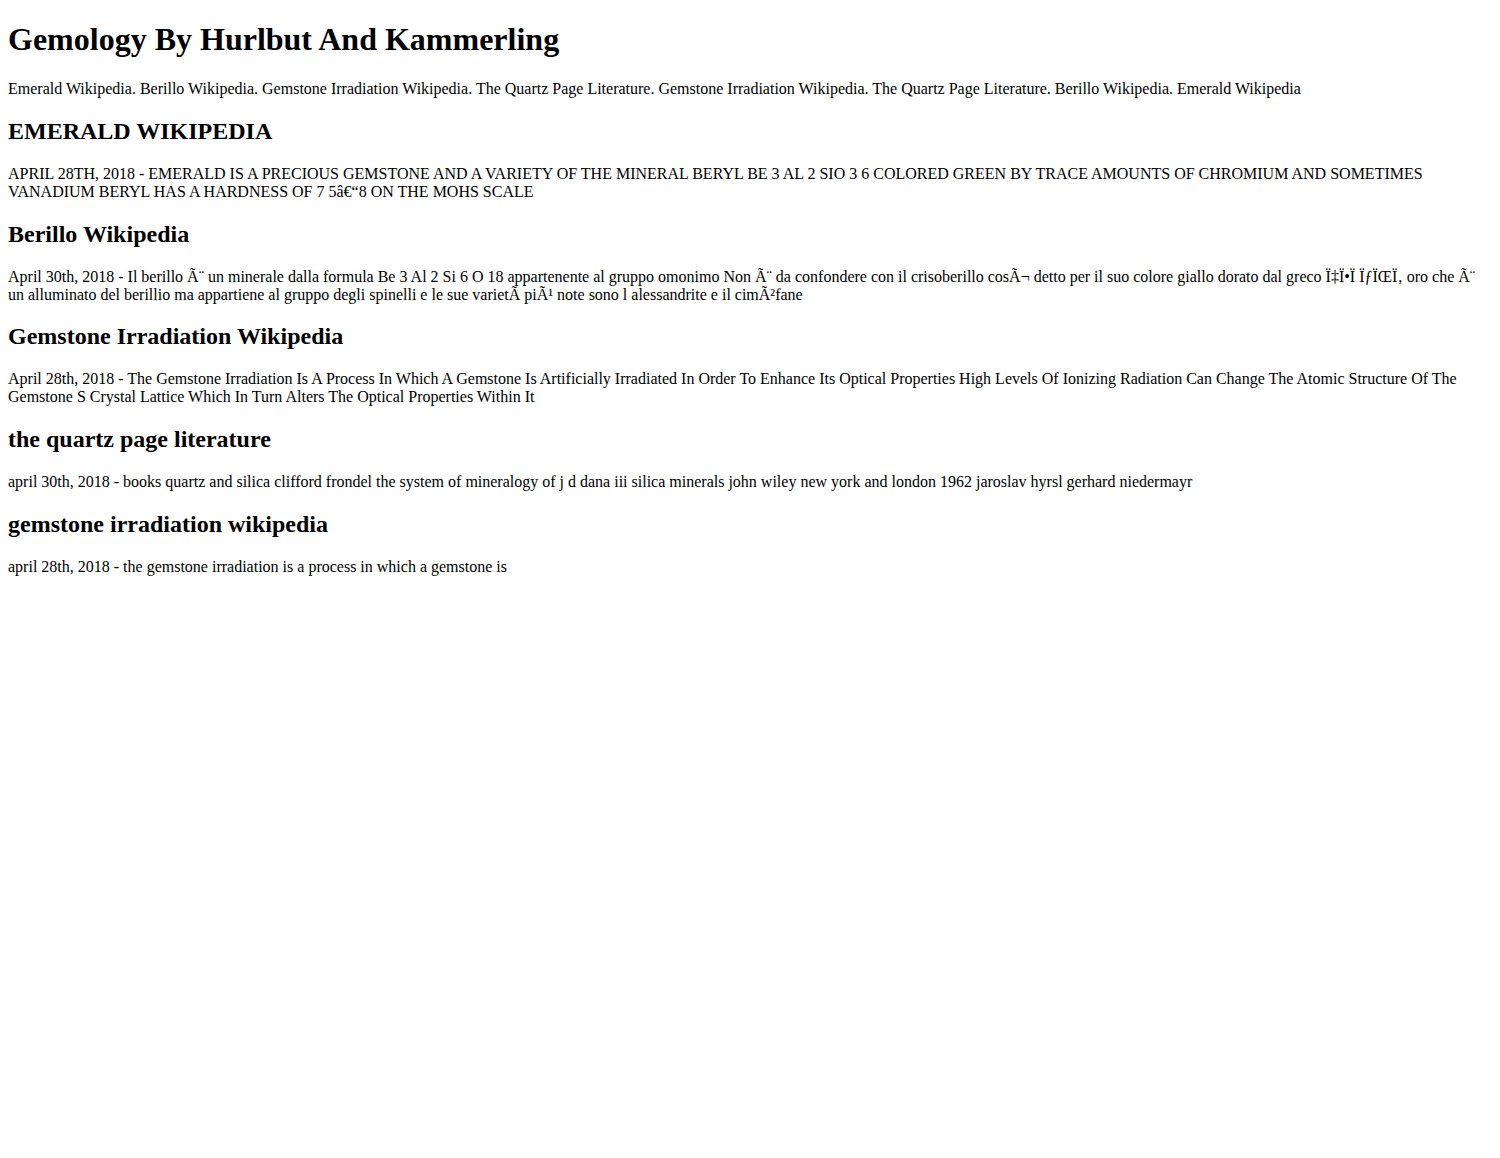Gemology By Hurlbut And Kammerling
Emerald Wikipedia. Berillo Wikipedia. Gemstone Irradiation Wikipedia. The Quartz Page Literature. Gemstone Irradiation Wikipedia. The Quartz Page Literature. Berillo Wikipedia. Emerald Wikipedia
EMERALD WIKIPEDIA
APRIL 28TH, 2018 - EMERALD IS A PRECIOUS GEMSTONE AND A VARIETY OF THE MINERAL BERYL BE 3 AL 2 SIO 3 6 COLORED GREEN BY TRACE AMOUNTS OF CHROMIUM AND SOMETIMES VANADIUM BERYL HAS A HARDNESS OF 7 5â€“8 ON THE MOHS SCALE
Berillo Wikipedia
April 30th, 2018 - Il berillo Ã¨ un minerale dalla formula Be 3 Al 2 Si 6 O 18 appartenente al gruppo omonimo Non Ã¨ da confondere con il crisoberillo cosÃ¬ detto per il suo colore giallo dorato dal greco Ï‡Ï•Ï ÏƒÏŒÏ‚ oro che Ã¨ un alluminato del berillio ma appartiene al gruppo degli spinelli e le sue varietÃ piÃ¹ note sono l alessandrite e il cimÃ²fane
Gemstone Irradiation Wikipedia
April 28th, 2018 - The Gemstone Irradiation Is A Process In Which A Gemstone Is Artificially Irradiated In Order To Enhance Its Optical Properties High Levels Of Ionizing Radiation Can Change The Atomic Structure Of The Gemstone S Crystal Lattice Which In Turn Alters The Optical Properties Within It
the quartz page literature
april 30th, 2018 - books quartz and silica clifford frondel the system of mineralogy of j d dana iii silica minerals john wiley new york and london 1962 jaroslav hyrsl gerhard niedermayr
gemstone irradiation wikipedia
april 28th, 2018 - the gemstone irradiation is a process in which a gemstone is